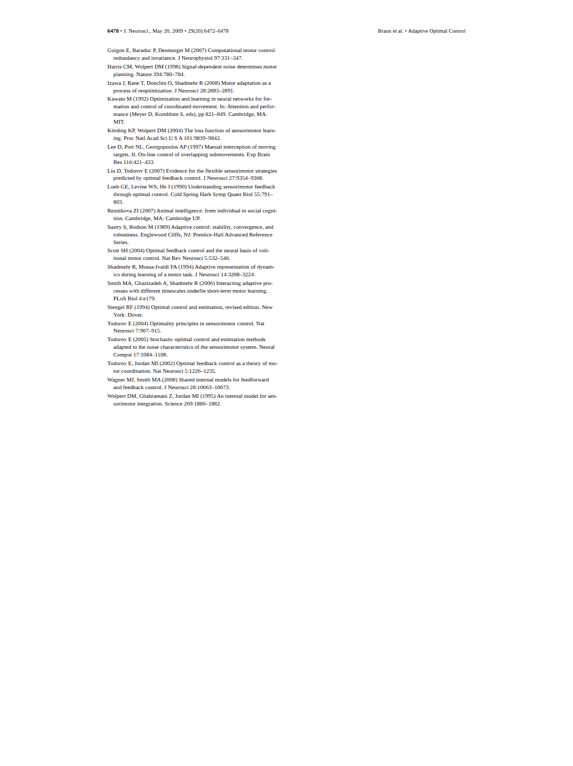6478 • J. Neurosci., May 20, 2009 • 29(20):6472–6478
Braun et al. • Adaptive Optimal Control
Guigon E, Baraduc P, Desmurget M (2007) Computational motor control: redundancy and invariance. J Neurophysiol 97:331–347.
Harris CM, Wolpert DM (1998) Signal-dependent noise determines motor planning. Nature 394:780–784.
Izawa J, Rane T, Donchin O, Shadmehr R (2008) Motor adaptation as a process of reoptimization. J Neurosci 28:2883–2891.
Kawato M (1992) Optimization and learning in neural networks for formation and control of coordinated movement. In: Attention and performance (Meyer D, Kornblum S, eds), pp 821–849. Cambridge, MA: MIT.
Körding KP, Wolpert DM (2004) The loss function of sensorimotor learning. Proc Natl Acad Sci U S A 101:9839–9842.
Lee D, Port NL, Georgopoulos AP (1997) Manual interception of moving targets. II. On-line control of overlapping submovements. Exp Brain Res 116:421–433.
Liu D, Todorov E (2007) Evidence for the flexible sensorimotor strategies predicted by optimal feedback control. J Neurosci 27:9354–9368.
Loeb GE, Levine WS, He J (1990) Understanding sensorimotor feedback through optimal control. Cold Spring Harb Symp Quant Biol 55:791–803.
Reznikova ZI (2007) Animal intelligence: from individual to social cognition. Cambridge, MA: Cambridge UP.
Sastry S, Bodson M (1989) Adaptive control: stability, convergence, and robustness. Englewood Cliffs, NJ: Prentice-Hall Advanced Reference Series.
Scott SH (2004) Optimal feedback control and the neural basis of volitional motor control. Nat Rev Neurosci 5:532–546.
Shadmehr R, Mussa-Ivaldi FA (1994) Adaptive representation of dynamics during learning of a motor task. J Neurosci 14:3208–3224.
Smith MA, Ghazizadeh A, Shadmehr R (2006) Interacting adaptive processes with different timescales underlie short-term motor learning. PLoS Biol 4:e179.
Stengel RF (1994) Optimal control and estimation, revised edition. New York: Dover.
Todorov E (2004) Optimality principles in sensorimotor control. Nat Neurosci 7:907–915.
Todorov E (2005) Stochastic optimal control and estimation methods adapted to the noise characteristics of the sensorimotor system. Neural Comput 17:1084–1108.
Todorov E, Jordan MI (2002) Optimal feedback control as a theory of motor coordination. Nat Neurosci 5:1226–1235.
Wagner MJ, Smith MA (2008) Shared internal models for feedforward and feedback control. J Neurosci 28:10663–10673.
Wolpert DM, Ghahramani Z, Jordan MI (1995) An internal model for sensorimotor integration. Science 269:1880–1882.